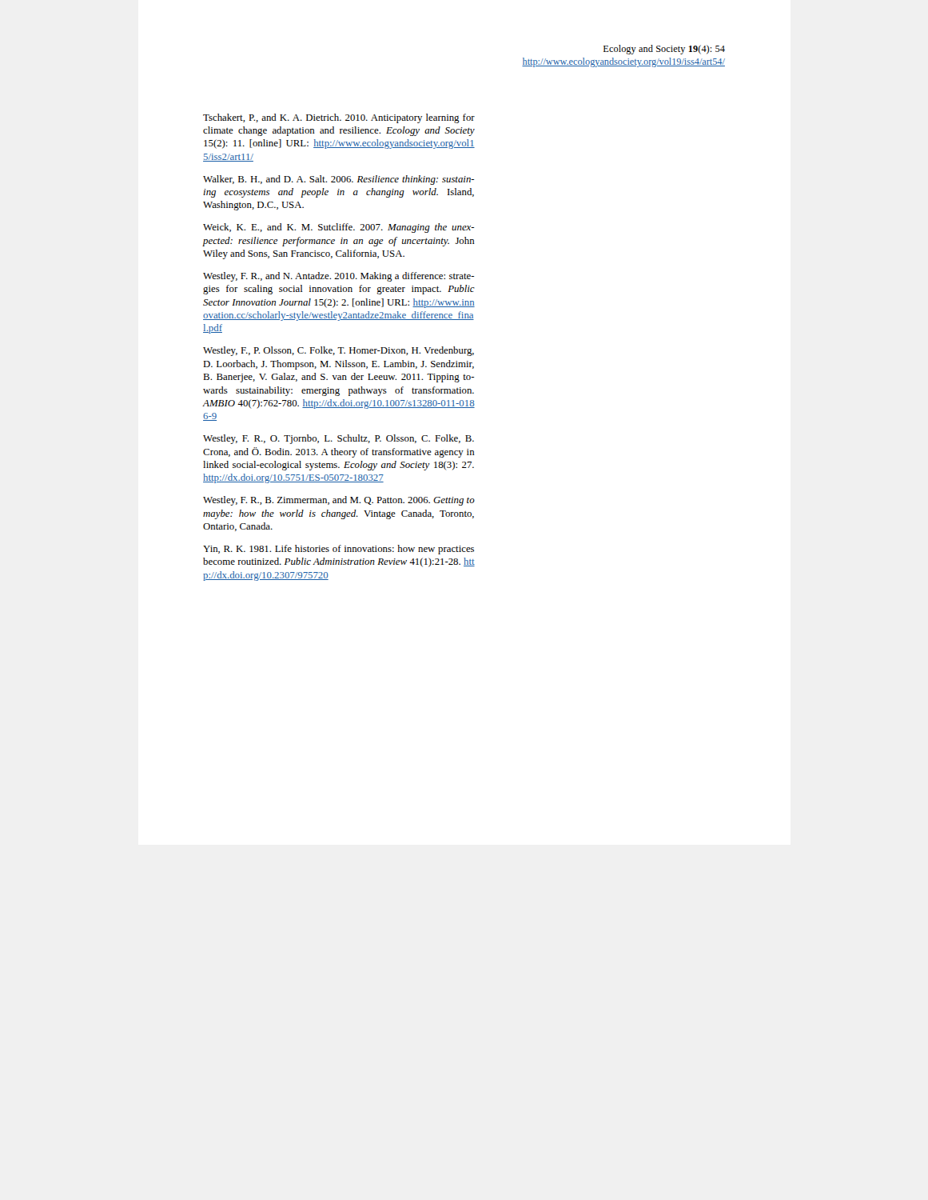Ecology and Society 19(4): 54
http://www.ecologyandsociety.org/vol19/iss4/art54/
Tschakert, P., and K. A. Dietrich. 2010. Anticipatory learning for climate change adaptation and resilience. Ecology and Society 15(2): 11. [online] URL: http://www.ecologyandsociety.org/vol15/iss2/art11/
Walker, B. H., and D. A. Salt. 2006. Resilience thinking: sustaining ecosystems and people in a changing world. Island, Washington, D.C., USA.
Weick, K. E., and K. M. Sutcliffe. 2007. Managing the unexpected: resilience performance in an age of uncertainty. John Wiley and Sons, San Francisco, California, USA.
Westley, F. R., and N. Antadze. 2010. Making a difference: strategies for scaling social innovation for greater impact. Public Sector Innovation Journal 15(2): 2. [online] URL: http://www.innovation.cc/scholarly-style/westley2antadze2make_difference_final.pdf
Westley, F., P. Olsson, C. Folke, T. Homer-Dixon, H. Vredenburg, D. Loorbach, J. Thompson, M. Nilsson, E. Lambin, J. Sendzimir, B. Banerjee, V. Galaz, and S. van der Leeuw. 2011. Tipping towards sustainability: emerging pathways of transformation. AMBIO 40(7):762-780. http://dx.doi.org/10.1007/s13280-011-0186-9
Westley, F. R., O. Tjornbo, L. Schultz, P. Olsson, C. Folke, B. Crona, and Ö. Bodin. 2013. A theory of transformative agency in linked social-ecological systems. Ecology and Society 18(3): 27. http://dx.doi.org/10.5751/ES-05072-180327
Westley, F. R., B. Zimmerman, and M. Q. Patton. 2006. Getting to maybe: how the world is changed. Vintage Canada, Toronto, Ontario, Canada.
Yin, R. K. 1981. Life histories of innovations: how new practices become routinized. Public Administration Review 41(1):21-28. http://dx.doi.org/10.2307/975720